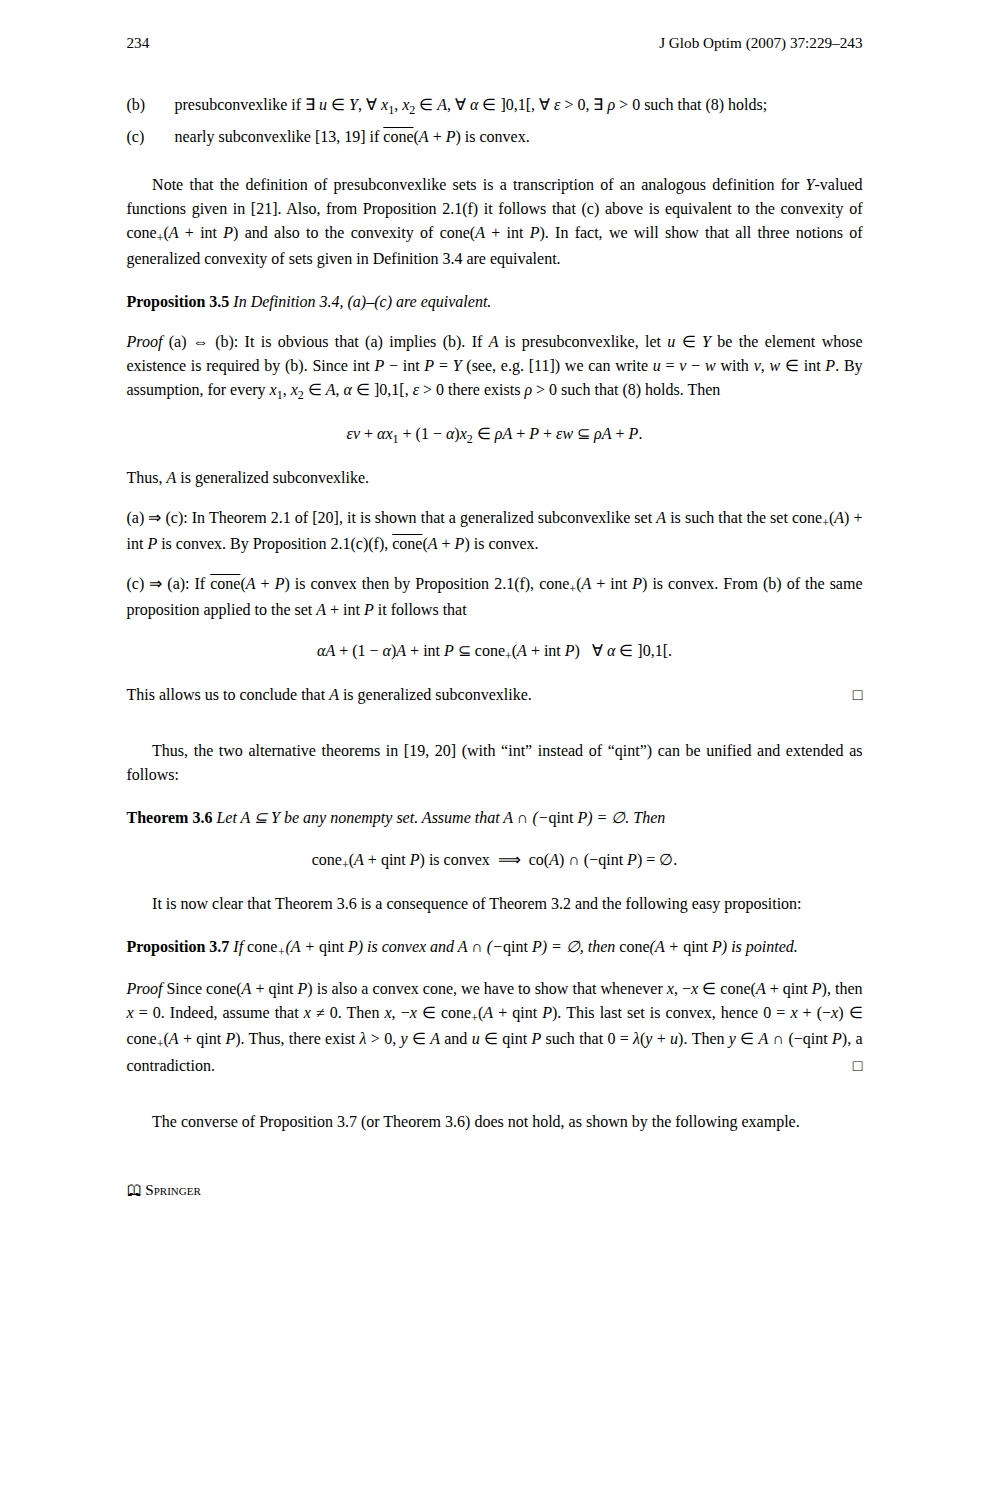234 J Glob Optim (2007) 37:229–243
(b) presubconvexlike if ∃ u ∈ Y, ∀ x1, x2 ∈ A, ∀ α ∈ ]0,1[, ∀ ε > 0, ∃ ρ > 0 such that (8) holds;
(c) nearly subconvexlike [13, 19] if cone(A + P) is convex.
Note that the definition of presubconvexlike sets is a transcription of an analogous definition for Y-valued functions given in [21]. Also, from Proposition 2.1(f) it follows that (c) above is equivalent to the convexity of cone+(A + int P) and also to the convexity of cone(A + int P). In fact, we will show that all three notions of generalized convexity of sets given in Definition 3.4 are equivalent.
Proposition 3.5 In Definition 3.4, (a)–(c) are equivalent.
Proof (a) ⇔ (b): It is obvious that (a) implies (b). If A is presubconvexlike, let u ∈ Y be the element whose existence is required by (b). Since int P − int P = Y (see, e.g. [11]) we can write u = v − w with v, w ∈ int P. By assumption, for every x1, x2 ∈ A, α ∈ ]0,1[, ε > 0 there exists ρ > 0 such that (8) holds. Then
εv + αx1 + (1 − α)x2 ∈ ρA + P + εw ⊆ ρA + P.
Thus, A is generalized subconvexlike.
(a) ⇒ (c): In Theorem 2.1 of [20], it is shown that a generalized subconvexlike set A is such that the set cone+(A) + int P is convex. By Proposition 2.1(c)(f), cone(A + P) is convex.
(c) ⇒ (a): If cone(A + P) is convex then by Proposition 2.1(f), cone+(A + int P) is convex. From (b) of the same proposition applied to the set A + int P it follows that
αA + (1 − α)A + int P ⊆ cone+(A + int P) ∀ α ∈ ]0,1[.
This allows us to conclude that A is generalized subconvexlike. □
Thus, the two alternative theorems in [19, 20] (with “int” instead of “qint”) can be unified and extended as follows:
Theorem 3.6 Let A ⊆ Y be any nonempty set. Assume that A ∩ (−qint P) = ∅. Then
cone+(A + qint P) is convex ⟹ co(A) ∩ (−qint P) = ∅.
It is now clear that Theorem 3.6 is a consequence of Theorem 3.2 and the following easy proposition:
Proposition 3.7 If cone+(A + qint P) is convex and A ∩ (−qint P) = ∅, then cone(A + qint P) is pointed.
Proof Since cone(A + qint P) is also a convex cone, we have to show that whenever x, −x ∈ cone(A + qint P), then x = 0. Indeed, assume that x ≠ 0. Then x, −x ∈ cone+(A + qint P). This last set is convex, hence 0 = x + (−x) ∈ cone+(A + qint P). Thus, there exist λ > 0, y ∈ A and u ∈ qint P such that 0 = λ(y + u). Then y ∈ A ∩ (−qint P), a contradiction. □
The converse of Proposition 3.7 (or Theorem 3.6) does not hold, as shown by the following example.
🕮 Springer